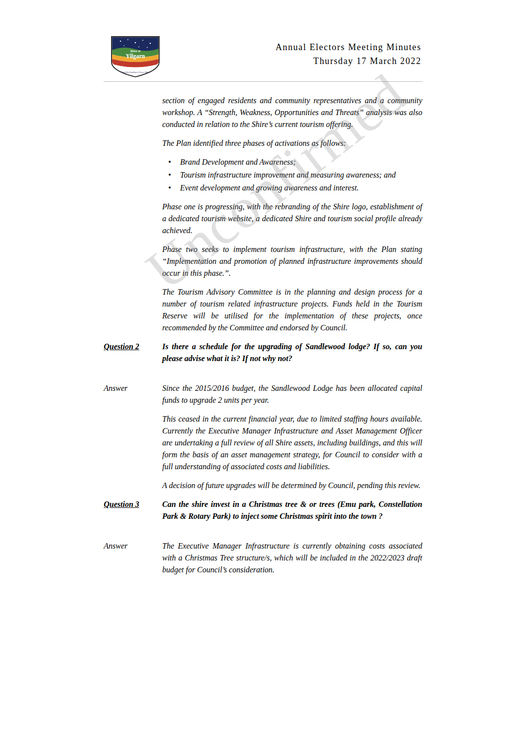Shire of Yilgarn Visit the Southern Cross Skies
Annual Electors Meeting Minutes
Thursday 17 March 2022
Unconfirmed
section of engaged residents and community representatives and a community workshop. A “Strength, Weakness, Opportunities and Threats” analysis was also conducted in relation to the Shire’s current tourism offering.
The Plan identified three phases of activations as follows:
Brand Development and Awareness;
Tourism infrastructure improvement and measuring awareness; and
Event development and growing awareness and interest.
Phase one is progressing, with the rebranding of the Shire logo, establishment of a dedicated tourism website, a dedicated Shire and tourism social profile already achieved.
Phase two seeks to implement tourism infrastructure, with the Plan stating “Implementation and promotion of planned infrastructure improvements should occur in this phase.”.
The Tourism Advisory Committee is in the planning and design process for a number of tourism related infrastructure projects. Funds held in the Tourism Reserve will be utilised for the implementation of these projects, once recommended by the Committee and endorsed by Council.
Question 2
Is there a schedule for the upgrading of Sandlewood lodge? If so, can you please advise what it is? If not why not?
Answer
Since the 2015/2016 budget, the Sandlewood Lodge has been allocated capital funds to upgrade 2 units per year.
This ceased in the current financial year, due to limited staffing hours available. Currently the Executive Manager Infrastructure and Asset Management Officer are undertaking a full review of all Shire assets, including buildings, and this will form the basis of an asset management strategy, for Council to consider with a full understanding of associated costs and liabilities.
A decision of future upgrades will be determined by Council, pending this review.
Question 3
Can the shire invest in a Christmas tree & or trees (Emu park, Constellation Park & Rotary Park) to inject some Christmas spirit into the town ?
Answer
The Executive Manager Infrastructure is currently obtaining costs associated with a Christmas Tree structure/s, which will be included in the 2022/2023 draft budget for Council’s consideration.